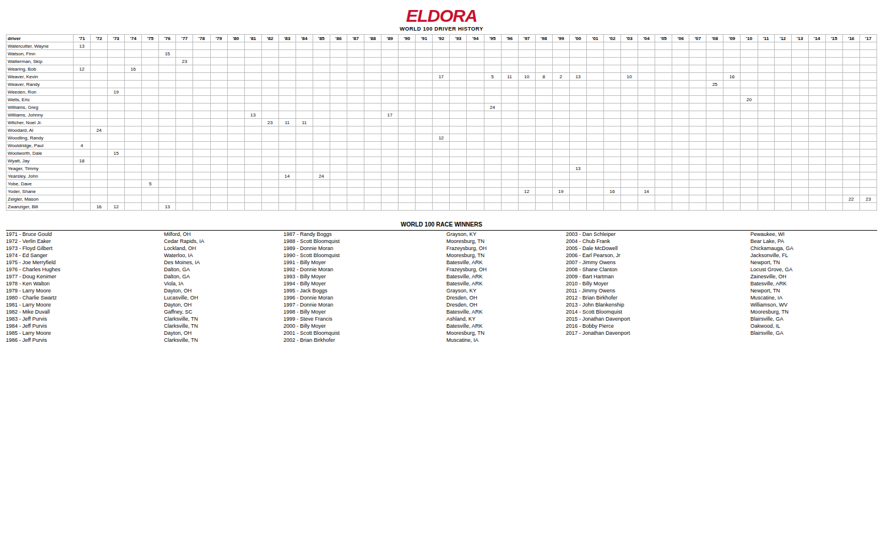ELDORA
WORLD 100 DRIVER HISTORY
| driver | '71 | '72 | '73 | '74 | '75 | '76 | '77 | '78 | '79 | '80 | '81 | '82 | '83 | '84 | '85 | '86 | '87 | '88 | '89 | '90 | '91 | '92 | '93 | '94 | '95 | '96 | '97 | '98 | '99 | '00 | '01 | '02 | '03 | '04 | '05 | '06 | '07 | '08 | '09 | '10 | '11 | '12 | '13 | '14 | '15 | '16 | '17 |
| --- | --- | --- | --- | --- | --- | --- | --- | --- | --- | --- | --- | --- | --- | --- | --- | --- | --- | --- | --- | --- | --- | --- | --- | --- | --- | --- | --- | --- | --- | --- | --- | --- | --- | --- | --- | --- | --- | --- | --- | --- | --- | --- | --- | --- | --- | --- | --- |
| Watercutter, Wayne | 13 | | | | | | | | | | | | | | | | | | | | | | | | | | | | | | | | | | | | | | | | | | | | | | |
| Watson, Finn | | | | | | 15 | | | | | | | | | | | | | | | | | | | | | | | | | | | | | | | | | | | | | | | | | |
| Watterman, Skip | | | | | | | 23 | | | | | | | | | | | | | | | | | | | | | | | | | | | | | | | | | | | | | | | | |
| Wearing, Bob | 12 | | | 16 | | | | | | | | | | | | | | | | | | | | | | | | | | | | | | | | | | | | | | | | | | | |
| Weaver, Kevin | | | | | | | | | | | | | | | | | | | | | | 17 | | | 5 | 11 | 10 | 8 | 2 | 13 | | | 10 | | | | | | 16 | | | | | | | | |
| Weaver, Randy | | | | | | | | | | | | | | | | | | | | | | | | | | | | | | | | | | | | | | 25 | | | | | | | | | |
| Weeden, Ron | | | 19 | | | | | | | | | | | | | | | | | | | | | | | | | | | | | | | | | | | | | | | | | | | | |
| Wells, Eric | | | | | | | | | | | | | | | | | | | | | | | | | | | | | | | | | | | | | | | | 20 | | | | | | | |
| Williams, Greg | | | | | | | | | | | | | | | | | | | | | | | | | 24 | | | | | | | | | | | | | | | | | | | | | | |
| Williams, Johnny | | | | | | | | | | | 13 | | | | | | | | 17 | | | | | | | | | | | | | | | | | | | | | | | | | | | | |
| Witcher, Noel Jr. | | | | | | | | | | | | 23 | 11 | 11 | | | | | | | | | | | | | | | | | | | | | | | | | | | | | | | | | |
| Woodard, Al | | 24 | | | | | | | | | | | | | | | | | | | | | | | | | | | | | | | | | | | | | | | | | | | | | |
| Woodling, Randy | | | | | | | | | | | | | | | | | | | | | | 12 | | | | | | | | | | | | | | | | | | | | | | | | | |
| Wooldridge, Paul | 4 | | | | | | | | | | | | | | | | | | | | | | | | | | | | | | | | | | | | | | | | | | | | | | |
| Woolworth, Dale | | | 15 | | | | | | | | | | | | | | | | | | | | | | | | | | | | | | | | | | | | | | | | | | | | |
| Wyatt, Jay | 18 | | | | | | | | | | | | | | | | | | | | | | | | | | | | | | | | | | | | | | | | | | | | | | |
| Yeager, Timmy | | | | | | | | | | | | | | | | | | | | | | | | | | | | | | 13 | | | | | | | | | | | | | | | | | |
| Yearsley, John | | | | | | | | | | | | | 14 | | 24 | | | | | | | | | | | | | | | | | | | | | | | | | | | | | | | | |
| Yobe, Dave | | | | | 5 | | | | | | | | | | | | | | | | | | | | | | | | | | | | | | | | | | | | | | | | | | |
| Yoder, Shane | | | | | | | | | | | | | | | | | | | | | | | | | | | 12 | | 19 | | | 16 | | 14 | | | | | | | | | | | | | |
| Zeigler, Mason | | | | | | | | | | | | | | | | | | | | | | | | | | | | | | | | | | | | | | | | | | | | | | 22 | 23 |
| Zwanziger, Bill | | 16 | 12 | | | 13 | | | | | | | | | | | | | | | | | | | | | | | | | | | | | | | | | | | | | | | | | |
WORLD 100 RACE WINNERS
| 1971 - Bruce Gould | Milford, OH | 1987 - Randy Boggs | Grayson, KY | 2003 - Dan Schleiper | Pewaukee, WI |
| 1972 - Verlin Eaker | Cedar Rapids, IA | 1988 - Scott Bloomquist | Mooresburg, TN | 2004 - Chub Frank | Bear Lake, PA |
| 1973 - Floyd Gilbert | Lockland, OH | 1989 - Donnie Moran | Frazeysburg, OH | 2005 - Dale McDowell | Chickamauga, GA |
| 1974 - Ed Sanger | Waterloo, IA | 1990 - Scott Bloomquist | Mooresburg, TN | 2006 - Earl Pearson, Jr | Jacksonville, FL |
| 1975 - Joe Merryfield | Des Moines, IA | 1991 - Billy Moyer | Batesville, ARK | 2007 - Jimmy Owens | Newport, TN |
| 1976 - Charles Hughes | Dalton, GA | 1992 - Donnie Moran | Frazeysburg, OH | 2008 - Shane Clanton | Locust Grove, GA |
| 1977 - Doug Kenimer | Dalton, GA | 1993 - Billy Moyer | Batesville, ARK | 2009 - Bart Hartman | Zainesville, OH |
| 1978 - Ken Walton | Viola, IA | 1994 - Billy Moyer | Batesville, ARK | 2010 - Billy Moyer | Batesville, ARK |
| 1979 - Larry Moore | Dayton, OH | 1995 - Jack Boggs | Grayson, KY | 2011 - Jimmy Owens | Newport, TN |
| 1980 - Charlie Swartz | Lucasville, OH | 1996 - Donnie Moran | Dresden, OH | 2012 - Brian Birkhofer | Muscatine, IA |
| 1981 - Larry Moore | Dayton, OH | 1997 - Donnie Moran | Dresden, OH | 2013 - John Blankenship | Williamson, WV |
| 1982 - Mike Duvall | Gaffney, SC | 1998 - Billy Moyer | Batesville, ARK | 2014 - Scott Bloomquist | Mooresburg, TN |
| 1983 - Jeff Purvis | Clarksville, TN | 1999 - Steve Francis | Ashland, KY | 2015 - Jonathan Davenport | Blairsville, GA |
| 1984 - Jeff Purvis | Clarksville, TN | 2000 - Billy Moyer | Batesville, ARK | 2016 - Bobby Pierce | Oakwood, IL |
| 1985 - Larry Moore | Dayton, OH | 2001 - Scott Bloomquist | Mooresburg, TN | 2017 - Jonathan Davenport | Blairsville, GA |
| 1986 - Jeff Purvis | Clarksville, TN | 2002 - Brian Birkhofer | Muscatine, IA | | |